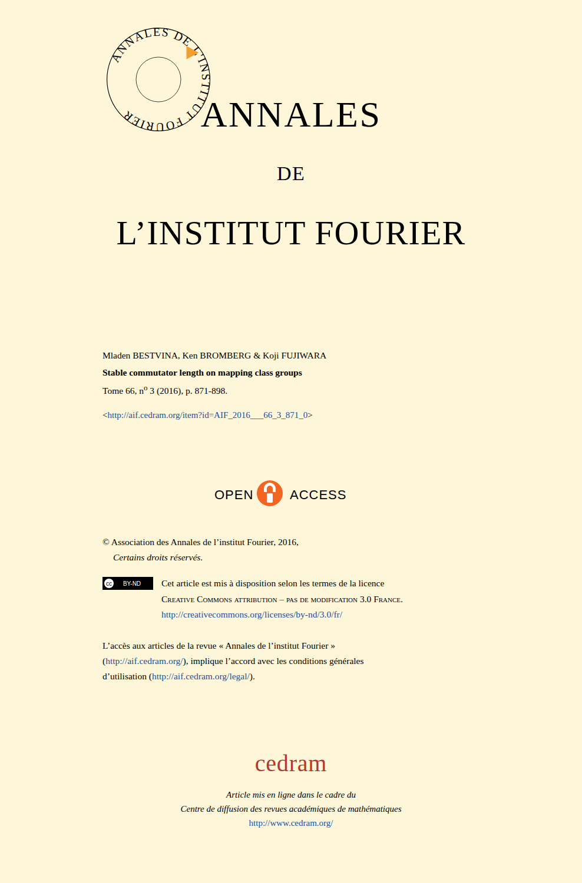ANNALES DE L'INSTITUT FOURIER
ANNALES
DE
L’INSTITUT FOURIER
Mladen BESTVINA, Ken BROMBERG & Koji FUJIWARA
Stable commutator length on mapping class groups
Tome 66, no 3 (2016), p. 871-898.
<http://aif.cedram.org/item?id=AIF_2016___66_3_871_0>
OPEN ACCESS
© Association des Annales de l’institut Fourier, 2016,
Certains droits réservés.
cc BY-ND
Cet article est mis à disposition selon les termes de la licence
Creative Commons attribution – pas de modification 3.0 France.
http://creativecommons.org/licenses/by-nd/3.0/fr/
L’accès aux articles de la revue « Annales de l’institut Fourier »
(http://aif.cedram.org/), implique l’accord avec les conditions générales
d’utilisation (http://aif.cedram.org/legal/).
cedram
Article mis en ligne dans le cadre du
Centre de diffusion des revues académiques de mathématiques
http://www.cedram.org/